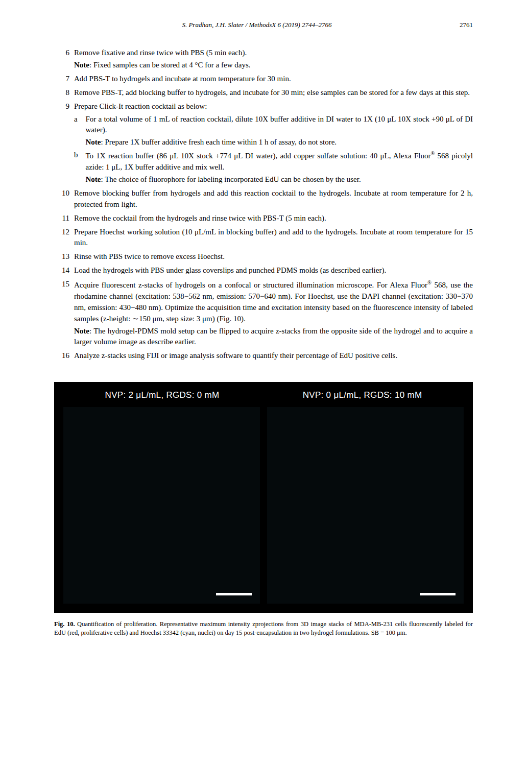S. Pradhan, J.H. Slater / MethodsX 6 (2019) 2744–2766 2761
Remove fixative and rinse twice with PBS (5 min each). Note: Fixed samples can be stored at 4 °C for a few days.
Add PBS-T to hydrogels and incubate at room temperature for 30 min.
Remove PBS-T, add blocking buffer to hydrogels, and incubate for 30 min; else samples can be stored for a few days at this step.
Prepare Click-It reaction cocktail as below:
For a total volume of 1 mL of reaction cocktail, dilute 10X buffer additive in DI water to 1X (10 μL 10X stock +90 μL of DI water). Note: Prepare 1X buffer additive fresh each time within 1 h of assay, do not store.
To 1X reaction buffer (86 μL 10X stock +774 μL DI water), add copper sulfate solution: 40 μL, Alexa Fluor® 568 picolyl azide: 1 μL, 1X buffer additive and mix well. Note: The choice of fluorophore for labeling incorporated EdU can be chosen by the user.
Remove blocking buffer from hydrogels and add this reaction cocktail to the hydrogels. Incubate at room temperature for 2 h, protected from light.
Remove the cocktail from the hydrogels and rinse twice with PBS-T (5 min each).
Prepare Hoechst working solution (10 μL/mL in blocking buffer) and add to the hydrogels. Incubate at room temperature for 15 min.
Rinse with PBS twice to remove excess Hoechst.
Load the hydrogels with PBS under glass coverslips and punched PDMS molds (as described earlier).
Acquire fluorescent z-stacks of hydrogels on a confocal or structured illumination microscope. For Alexa Fluor® 568, use the rhodamine channel (excitation: 538−562 nm, emission: 570−640 nm). For Hoechst, use the DAPI channel (excitation: 330−370 nm, emission: 430−480 nm). Optimize the acquisition time and excitation intensity based on the fluorescence intensity of labeled samples (z-height: ∼150 μm, step size: 3 μm) (Fig. 10). Note: The hydrogel-PDMS mold setup can be flipped to acquire z-stacks from the opposite side of the hydrogel and to acquire a larger volume image as describe earlier.
Analyze z-stacks using FIJI or image analysis software to quantify their percentage of EdU positive cells.
NVP: 2 μL/mL, RGDS: 0 mM NVP: 0 μL/mL, RGDS: 10 mM
Fig. 10. Quantification of proliferation. Representative maximum intensity zprojections from 3D image stacks of MDA-MB-231 cells fluorescently labeled for EdU (red, proliferative cells) and Hoechst 33342 (cyan, nuclei) on day 15 post-encapsulation in two hydrogel formulations. SB = 100 μm.